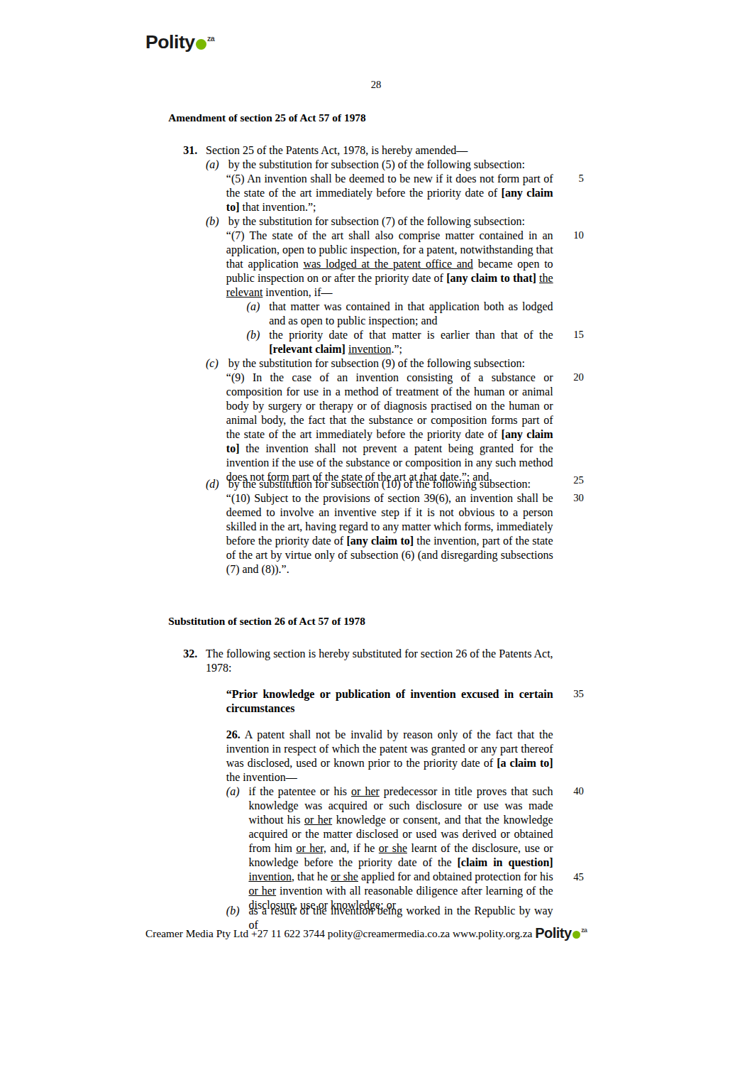Polity za
28
Amendment of section 25 of Act 57 of 1978
31. Section 25 of the Patents Act, 1978, is hereby amended—
(a) by the substitution for subsection (5) of the following subsection:
5
“(5) An invention shall be deemed to be new if it does not form part of the state of the art immediately before the priority date of [any claim to] that invention.”;
(b) by the substitution for subsection (7) of the following subsection:
10
“(7) The state of the art shall also comprise matter contained in an application, open to public inspection, for a patent, notwithstanding that that application was lodged at the patent office and became open to public inspection on or after the priority date of [any claim to that] the relevant invention, if—
(a) that matter was contained in that application both as lodged and as open to public inspection; and
15
(b) the priority date of that matter is earlier than that of the [relevant claim] invention.”;
(c) by the substitution for subsection (9) of the following subsection:
20
“(9) In the case of an invention consisting of a substance or composition for use in a method of treatment of the human or animal body by surgery or therapy or of diagnosis practised on the human or animal body, the fact that the substance or composition forms part of the state of the art immediately before the priority date of [any claim to] the invention shall not prevent a patent being granted for the invention if the use of the substance or composition in any such method does not form part of the state of the art at that date.”; and
25
(d) by the substitution for subsection (10) of the following subsection:
30
“(10) Subject to the provisions of section 39(6), an invention shall be deemed to involve an inventive step if it is not obvious to a person skilled in the art, having regard to any matter which forms, immediately before the priority date of [any claim to] the invention, part of the state of the art by virtue only of subsection (6) (and disregarding subsections (7) and (8)).”.
Substitution of section 26 of Act 57 of 1978
32. The following section is hereby substituted for section 26 of the Patents Act, 1978:
35
“Prior knowledge or publication of invention excused in certain circumstances
26. A patent shall not be invalid by reason only of the fact that the invention in respect of which the patent was granted or any part thereof was disclosed, used or known prior to the priority date of [a claim to] the invention—
40
(a) if the patentee or his or her predecessor in title proves that such knowledge was acquired or such disclosure or use was made without his or her knowledge or consent, and that the knowledge acquired or the matter disclosed or used was derived or obtained from him or her, and, if he or she learnt of the disclosure, use or knowledge before the priority date of the [claim in question] invention, that he or she applied for and obtained protection for his or her invention with all reasonable diligence after learning of the disclosure, use or knowledge; or
45
(b) as a result of the invention being worked in the Republic by way of
Creamer Media Pty Ltd +27 11 622 3744 polity@creamermedia.co.za www.polity.org.za
Polity za